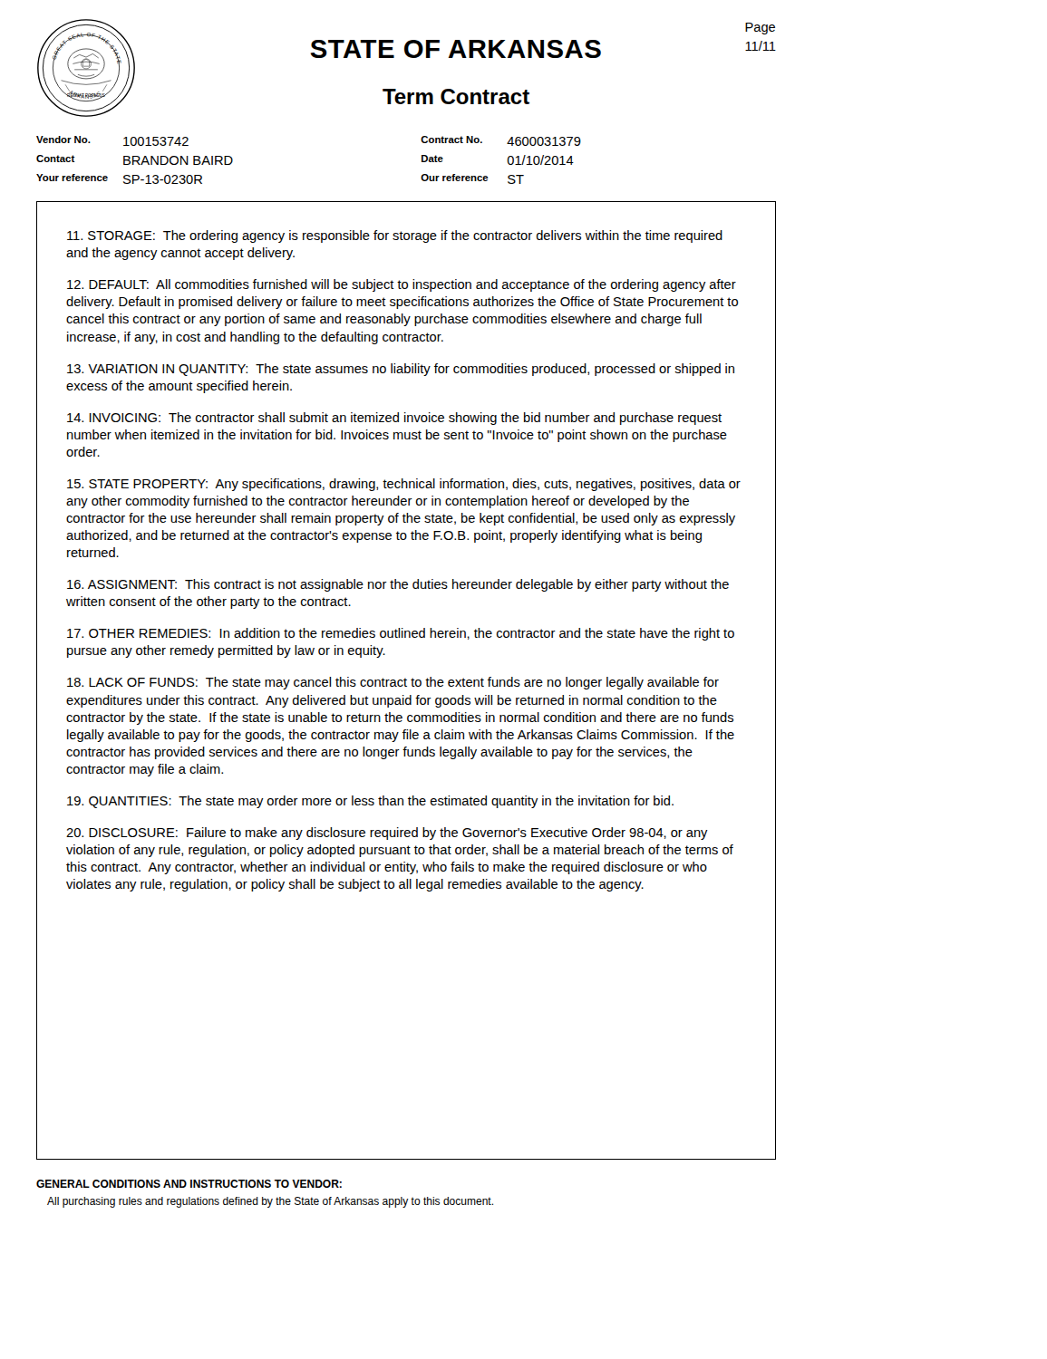GREAT SEAL OF THE STATE ARKANSAS REGNAT POPULUS
STATE OF ARKANSAS
Term Contract
Page
11/11
| / Vendor No. / 100153742 / / Contact / BRANDON BAIRD / / Your reference / SP-13-0230R / | / Contract No. / 4600031379 / / Date / 01/10/2014 / / Our reference / ST / |
11. STORAGE: The ordering agency is responsible for storage if the contractor delivers within the time required and the agency cannot accept delivery.
12. DEFAULT: All commodities furnished will be subject to inspection and acceptance of the ordering agency after delivery. Default in promised delivery or failure to meet specifications authorizes the Office of State Procurement to cancel this contract or any portion of same and reasonably purchase commodities elsewhere and charge full increase, if any, in cost and handling to the defaulting contractor.
13. VARIATION IN QUANTITY: The state assumes no liability for commodities produced, processed or shipped in excess of the amount specified herein.
14. INVOICING: The contractor shall submit an itemized invoice showing the bid number and purchase request number when itemized in the invitation for bid. Invoices must be sent to "Invoice to" point shown on the purchase order.
15. STATE PROPERTY: Any specifications, drawing, technical information, dies, cuts, negatives, positives, data or any other commodity furnished to the contractor hereunder or in contemplation hereof or developed by the contractor for the use hereunder shall remain property of the state, be kept confidential, be used only as expressly authorized, and be returned at the contractor's expense to the F.O.B. point, properly identifying what is being returned.
16. ASSIGNMENT: This contract is not assignable nor the duties hereunder delegable by either party without the written consent of the other party to the contract.
17. OTHER REMEDIES: In addition to the remedies outlined herein, the contractor and the state have the right to pursue any other remedy permitted by law or in equity.
18. LACK OF FUNDS: The state may cancel this contract to the extent funds are no longer legally available for expenditures under this contract. Any delivered but unpaid for goods will be returned in normal condition to the contractor by the state. If the state is unable to return the commodities in normal condition and there are no funds legally available to pay for the goods, the contractor may file a claim with the Arkansas Claims Commission. If the contractor has provided services and there are no longer funds legally available to pay for the services, the contractor may file a claim.
19. QUANTITIES: The state may order more or less than the estimated quantity in the invitation for bid.
20. DISCLOSURE: Failure to make any disclosure required by the Governor's Executive Order 98-04, or any violation of any rule, regulation, or policy adopted pursuant to that order, shall be a material breach of the terms of this contract. Any contractor, whether an individual or entity, who fails to make the required disclosure or who violates any rule, regulation, or policy shall be subject to all legal remedies available to the agency.
GENERAL CONDITIONS AND INSTRUCTIONS TO VENDOR:
All purchasing rules and regulations defined by the State of Arkansas apply to this document.